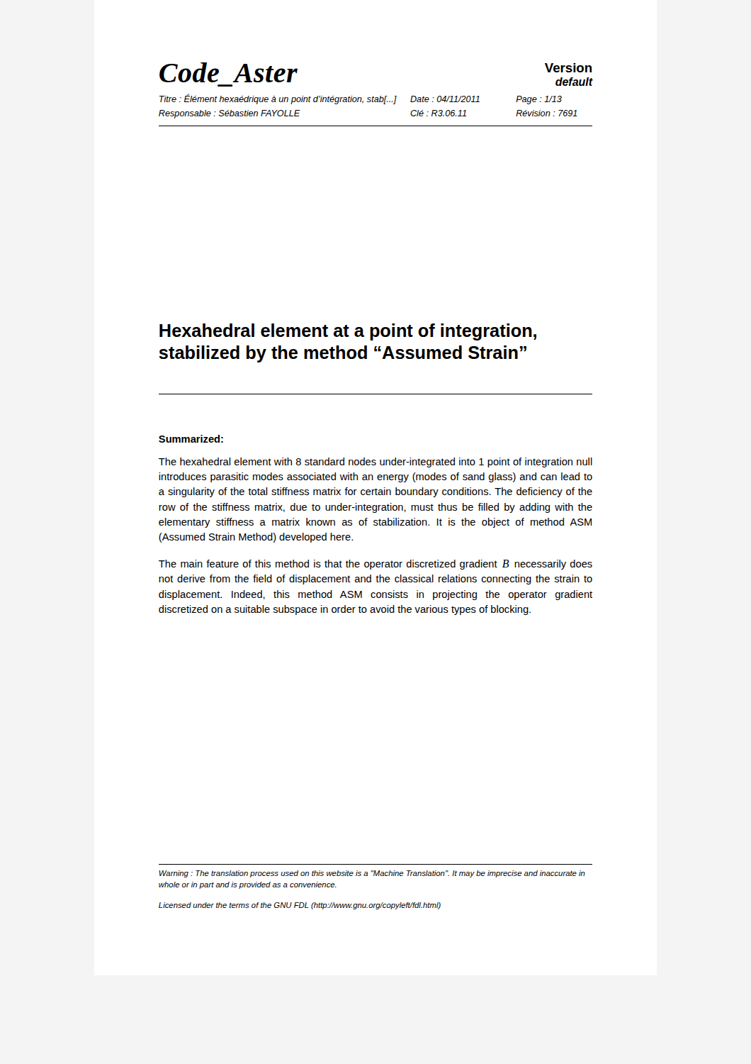Code_Aster
Version default
| Titre : Élément hexaédrique à un point d’intégration, stab[...] | Date : 04/11/2011 Page : 1/13 |
| Responsable : Sébastien FAYOLLE | Clé : R3.06.11 Révision : 7691 |
Hexahedral element at a point of integration, stabilized by the method “Assumed Strain”
Summarized:
The hexahedral element with 8 standard nodes under-integrated into 1 point of integration null introduces parasitic modes associated with an energy (modes of sand glass) and can lead to a singularity of the total stiffness matrix for certain boundary conditions. The deficiency of the row of the stiffness matrix, due to under-integration, must thus be filled by adding with the elementary stiffness a matrix known as of stabilization. It is the object of method ASM (Assumed Strain Method) developed here.
The main feature of this method is that the operator discretized gradient B necessarily does not derive from the field of displacement and the classical relations connecting the strain to displacement. Indeed, this method ASM consists in projecting the operator gradient discretized on a suitable subspace in order to avoid the various types of blocking.
Warning : The translation process used on this website is a "Machine Translation". It may be imprecise and inaccurate in whole or in part and is provided as a convenience.
Licensed under the terms of the GNU FDL (http://www.gnu.org/copyleft/fdl.html)